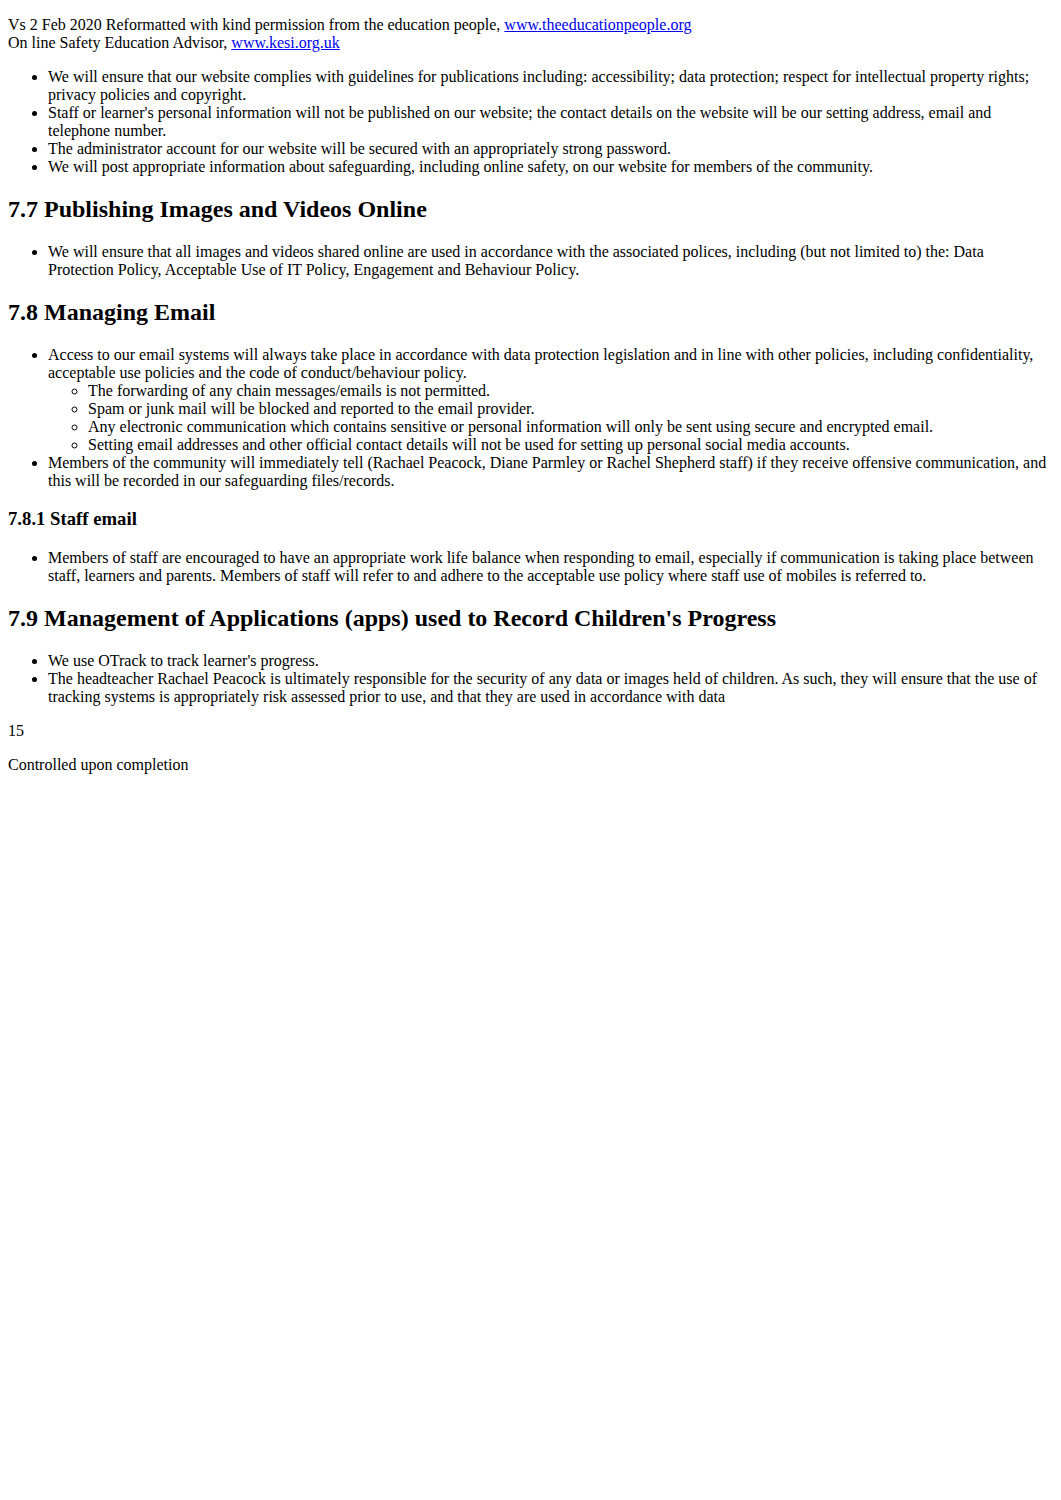Vs 2 Feb 2020 Reformatted with kind permission from the education people, www.theeducationpeople.org
On line Safety Education Advisor, www.kesi.org.uk
We will ensure that our website complies with guidelines for publications including: accessibility; data protection; respect for intellectual property rights; privacy policies and copyright.
Staff or learner's personal information will not be published on our website; the contact details on the website will be our setting address, email and telephone number.
The administrator account for our website will be secured with an appropriately strong password.
We will post appropriate information about safeguarding, including online safety, on our website for members of the community.
7.7 Publishing Images and Videos Online
We will ensure that all images and videos shared online are used in accordance with the associated polices, including (but not limited to) the: Data Protection Policy, Acceptable Use of IT Policy, Engagement and Behaviour Policy.
7.8 Managing Email
Access to our email systems will always take place in accordance with data protection legislation and in line with other policies, including confidentiality, acceptable use policies and the code of conduct/behaviour policy.
The forwarding of any chain messages/emails is not permitted.
Spam or junk mail will be blocked and reported to the email provider.
Any electronic communication which contains sensitive or personal information will only be sent using secure and encrypted email.
Setting email addresses and other official contact details will not be used for setting up personal social media accounts.
Members of the community will immediately tell (Rachael Peacock, Diane Parmley or Rachel Shepherd staff) if they receive offensive communication, and this will be recorded in our safeguarding files/records.
7.8.1 Staff email
Members of staff are encouraged to have an appropriate work life balance when responding to email, especially if communication is taking place between staff, learners and parents. Members of staff will refer to and adhere to the acceptable use policy where staff use of mobiles is referred to.
7.9 Management of Applications (apps) used to Record Children's Progress
We use OTrack to track learner's progress.
The headteacher Rachael Peacock is ultimately responsible for the security of any data or images held of children. As such, they will ensure that the use of tracking systems is appropriately risk assessed prior to use, and that they are used in accordance with data
15
Controlled upon completion